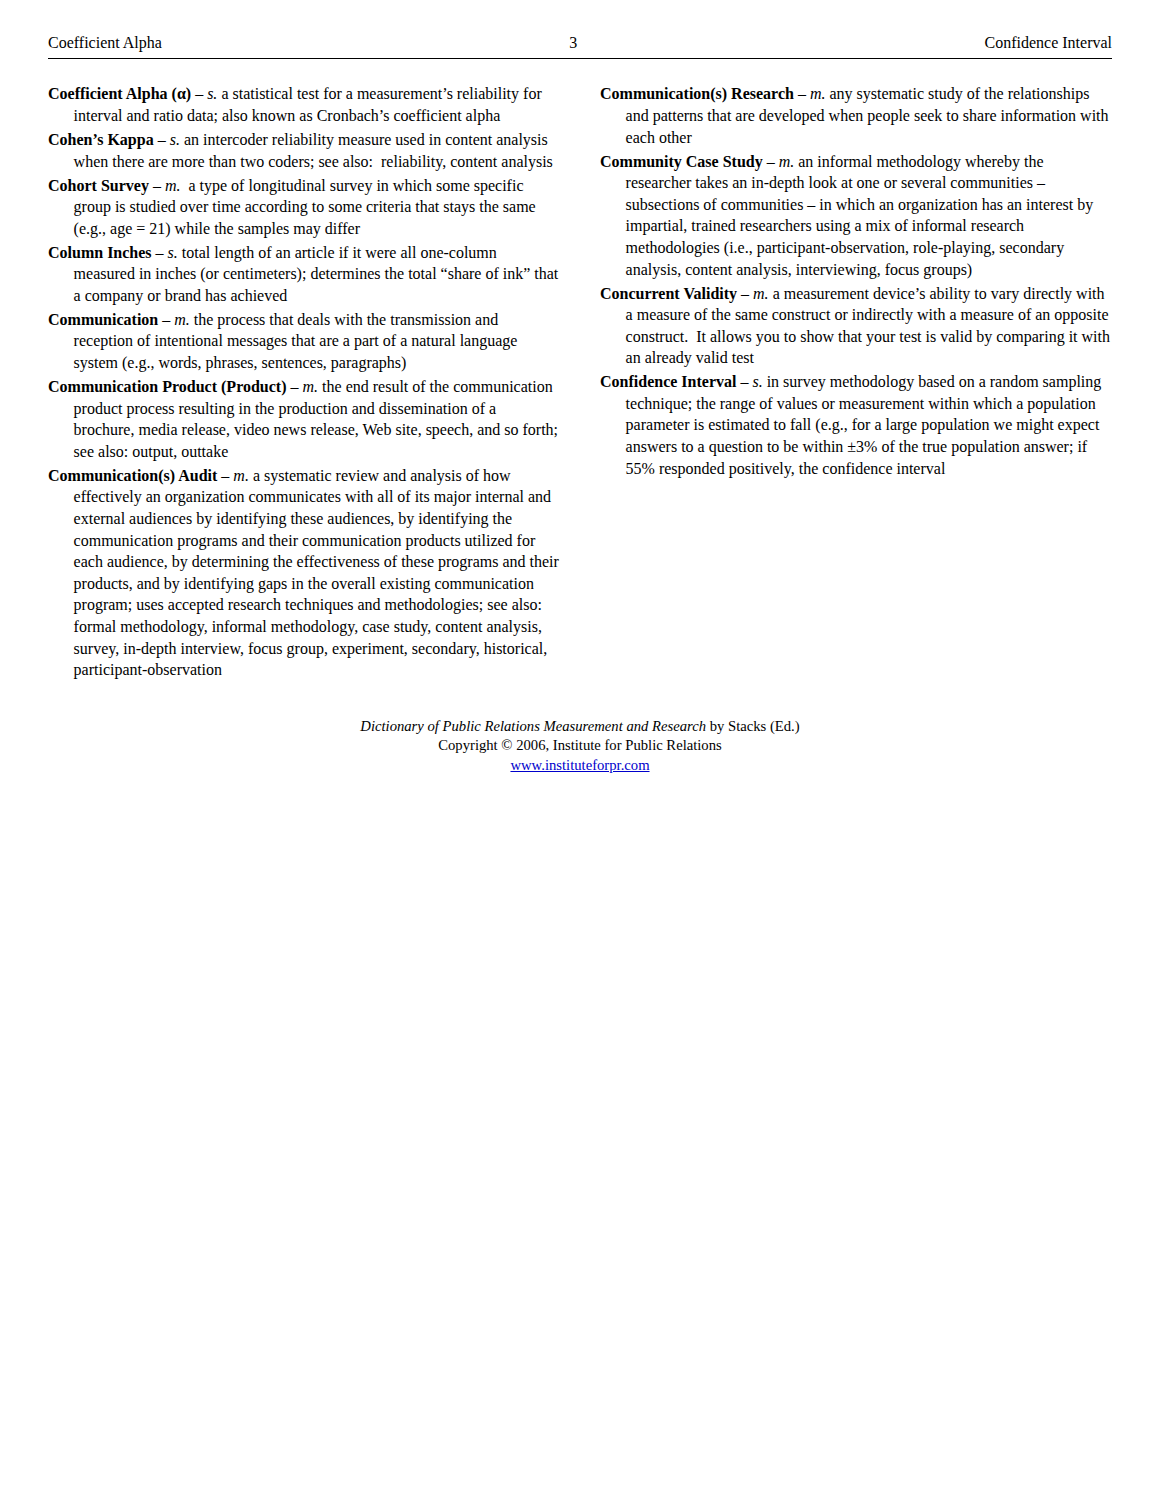Coefficient Alpha 3 Confidence Interval
Coefficient Alpha (α) – s. a statistical test for a measurement’s reliability for interval and ratio data; also known as Cronbach’s coefficient alpha
Cohen’s Kappa – s. an intercoder reliability measure used in content analysis when there are more than two coders; see also: reliability, content analysis
Cohort Survey – m. a type of longitudinal survey in which some specific group is studied over time according to some criteria that stays the same (e.g., age = 21) while the samples may differ
Column Inches – s. total length of an article if it were all one-column measured in inches (or centimeters); determines the total “share of ink” that a company or brand has achieved
Communication – m. the process that deals with the transmission and reception of intentional messages that are a part of a natural language system (e.g., words, phrases, sentences, paragraphs)
Communication Product (Product) – m. the end result of the communication product process resulting in the production and dissemination of a brochure, media release, video news release, Web site, speech, and so forth; see also: output, outtake
Communication(s) Audit – m. a systematic review and analysis of how effectively an organization communicates with all of its major internal and external audiences by identifying these audiences, by identifying the communication programs and their communication products utilized for each audience, by determining the effectiveness of these programs and their products, and by identifying gaps in the overall existing communication program; uses accepted research techniques and methodologies; see also: formal methodology, informal methodology, case study, content analysis, survey, in-depth interview, focus group, experiment, secondary, historical, participant-observation
Communication(s) Research – m. any systematic study of the relationships and patterns that are developed when people seek to share information with each other
Community Case Study – m. an informal methodology whereby the researcher takes an in-depth look at one or several communities – subsections of communities – in which an organization has an interest by impartial, trained researchers using a mix of informal research methodologies (i.e., participant-observation, role-playing, secondary analysis, content analysis, interviewing, focus groups)
Concurrent Validity – m. a measurement device’s ability to vary directly with a measure of the same construct or indirectly with a measure of an opposite construct. It allows you to show that your test is valid by comparing it with an already valid test
Confidence Interval – s. in survey methodology based on a random sampling technique; the range of values or measurement within which a population parameter is estimated to fall (e.g., for a large population we might expect answers to a question to be within ±3% of the true population answer; if 55% responded positively, the confidence interval
Dictionary of Public Relations Measurement and Research by Stacks (Ed.)
Copyright © 2006, Institute for Public Relations
www.instituteforpr.com